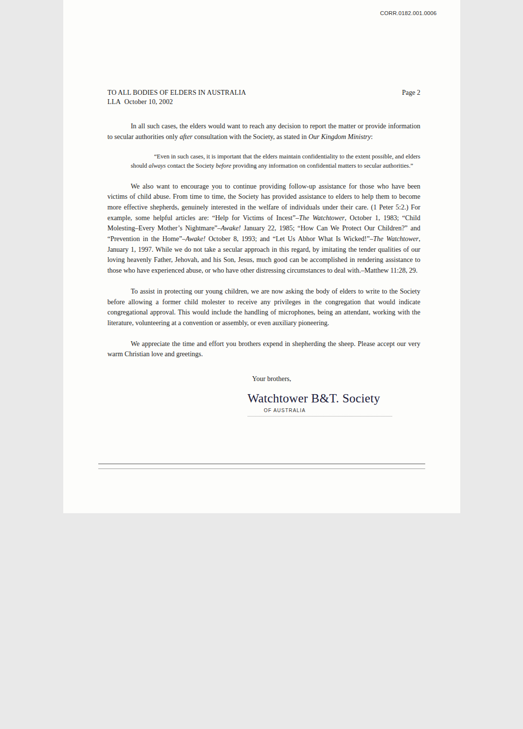CORR.0182.001.0006
TO ALL BODIES OF ELDERS IN AUSTRALIA
LLA October 10, 2002
Page 2
In all such cases, the elders would want to reach any decision to report the matter or provide information to secular authorities only after consultation with the Society, as stated in Our Kingdom Ministry:
“Even in such cases, it is important that the elders maintain confidentiality to the extent possible, and elders should always contact the Society before providing any information on confidential matters to secular authorities.”
We also want to encourage you to continue providing follow-up assistance for those who have been victims of child abuse. From time to time, the Society has provided assistance to elders to help them to become more effective shepherds, genuinely interested in the welfare of individuals under their care. (1 Peter 5:2.) For example, some helpful articles are: “Help for Victims of Incest”–The Watchtower, October 1, 1983; “Child Molesting–Every Mother’s Nightmare”–Awake! January 22, 1985; “How Can We Protect Our Children?” and “Prevention in the Home”–Awake! October 8, 1993; and “Let Us Abhor What Is Wicked!”–The Watchtower, January 1, 1997. While we do not take a secular approach in this regard, by imitating the tender qualities of our loving heavenly Father, Jehovah, and his Son, Jesus, much good can be accomplished in rendering assistance to those who have experienced abuse, or who have other distressing circumstances to deal with.–Matthew 11:28, 29.
To assist in protecting our young children, we are now asking the body of elders to write to the Society before allowing a former child molester to receive any privileges in the congregation that would indicate congregational approval. This would include the handling of microphones, being an attendant, working with the literature, volunteering at a convention or assembly, or even auxiliary pioneering.
We appreciate the time and effort you brothers expend in shepherding the sheep. Please accept our very warm Christian love and greetings.
Your brothers,
Watchtower B&T. Society
OF AUSTRALIA